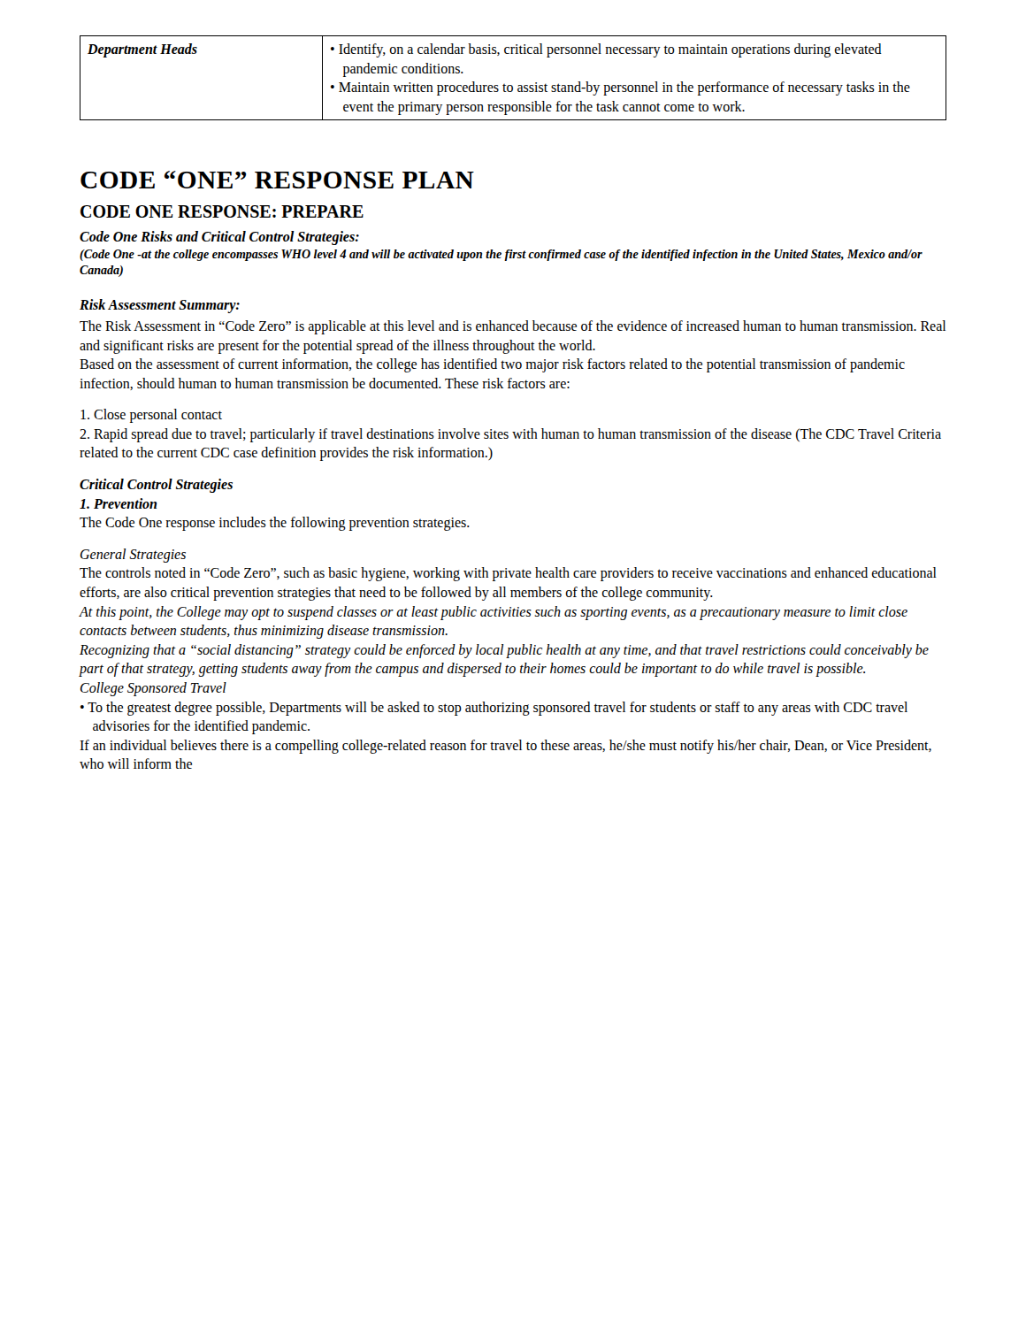| Department Heads | • Identify, on a calendar basis, critical personnel necessary to maintain operations during elevated pandemic conditions. • Maintain written procedures to assist stand-by personnel in the performance of necessary tasks in the event the primary person responsible for the task cannot come to work. |
CODE “ONE” RESPONSE PLAN
CODE ONE RESPONSE: PREPARE
Code One Risks and Critical Control Strategies:
(Code One -at the college encompasses WHO level 4 and will be activated upon the first confirmed case of the identified infection in the United States, Mexico and/or Canada)
Risk Assessment Summary:
The Risk Assessment in “Code Zero” is applicable at this level and is enhanced because of the evidence of increased human to human transmission. Real and significant risks are present for the potential spread of the illness throughout the world.
Based on the assessment of current information, the college has identified two major risk factors related to the potential transmission of pandemic infection, should human to human transmission be documented. These risk factors are:
1. Close personal contact
2. Rapid spread due to travel; particularly if travel destinations involve sites with human to human transmission of the disease (The CDC Travel Criteria related to the current CDC case definition provides the risk information.)
Critical Control Strategies
1. Prevention
The Code One response includes the following prevention strategies.
General Strategies
The controls noted in “Code Zero”, such as basic hygiene, working with private health care providers to receive vaccinations and enhanced educational efforts, are also critical prevention strategies that need to be followed by all members of the college community.
At this point, the College may opt to suspend classes or at least public activities such as sporting events, as a precautionary measure to limit close contacts between students, thus minimizing disease transmission.
Recognizing that a “social distancing” strategy could be enforced by local public health at any time, and that travel restrictions could conceivably be part of that strategy, getting students away from the campus and dispersed to their homes could be important to do while travel is possible.
College Sponsored Travel
• To the greatest degree possible, Departments will be asked to stop authorizing sponsored travel for students or staff to any areas with CDC travel advisories for the identified pandemic.
If an individual believes there is a compelling college-related reason for travel to these areas, he/she must notify his/her chair, Dean, or Vice President, who will inform the